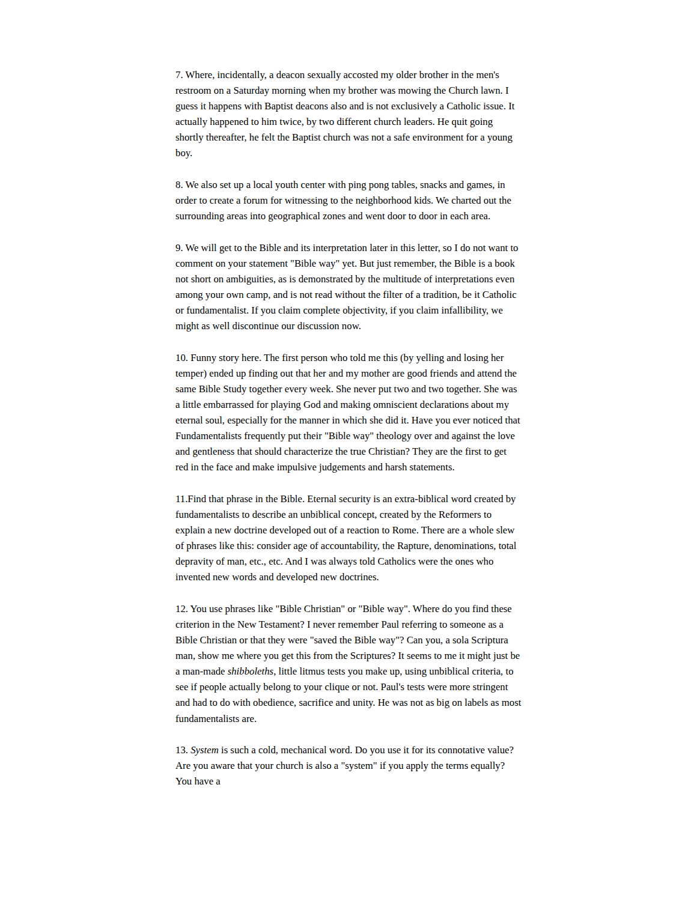7. Where, incidentally, a deacon sexually accosted my older brother in the men's restroom on a Saturday morning when my brother was mowing the Church lawn. I guess it happens with Baptist deacons also and is not exclusively a Catholic issue. It actually happened to him twice, by two different church leaders. He quit going shortly thereafter, he felt the Baptist church was not a safe environment for a young boy.
8. We also set up a local youth center with ping pong tables, snacks and games, in order to create a forum for witnessing to the neighborhood kids. We charted out the surrounding areas into geographical zones and went door to door in each area.
9. We will get to the Bible and its interpretation later in this letter, so I do not want to comment on your statement "Bible way" yet. But just remember, the Bible is a book not short on ambiguities, as is demonstrated by the multitude of interpretations even among your own camp, and is not read without the filter of a tradition, be it Catholic or fundamentalist. If you claim complete objectivity, if you claim infallibility, we might as well discontinue our discussion now.
10. Funny story here. The first person who told me this (by yelling and losing her temper) ended up finding out that her and my mother are good friends and attend the same Bible Study together every week. She never put two and two together. She was a little embarrassed for playing God and making omniscient declarations about my eternal soul, especially for the manner in which she did it. Have you ever noticed that Fundamentalists frequently put their "Bible way" theology over and against the love and gentleness that should characterize the true Christian? They are the first to get red in the face and make impulsive judgements and harsh statements.
11.Find that phrase in the Bible. Eternal security is an extra-biblical word created by fundamentalists to describe an unbiblical concept, created by the Reformers to explain a new doctrine developed out of a reaction to Rome. There are a whole slew of phrases like this: consider age of accountability, the Rapture, denominations, total depravity of man, etc., etc. And I was always told Catholics were the ones who invented new words and developed new doctrines.
12. You use phrases like "Bible Christian" or "Bible way". Where do you find these criterion in the New Testament? I never remember Paul referring to someone as a Bible Christian or that they were "saved the Bible way"? Can you, a sola Scriptura man, show me where you get this from the Scriptures? It seems to me it might just be a man-made shibboleths, little litmus tests you make up, using unbiblical criteria, to see if people actually belong to your clique or not. Paul's tests were more stringent and had to do with obedience, sacrifice and unity. He was not as big on labels as most fundamentalists are.
13. System is such a cold, mechanical word. Do you use it for its connotative value? Are you aware that your church is also a "system" if you apply the terms equally? You have a